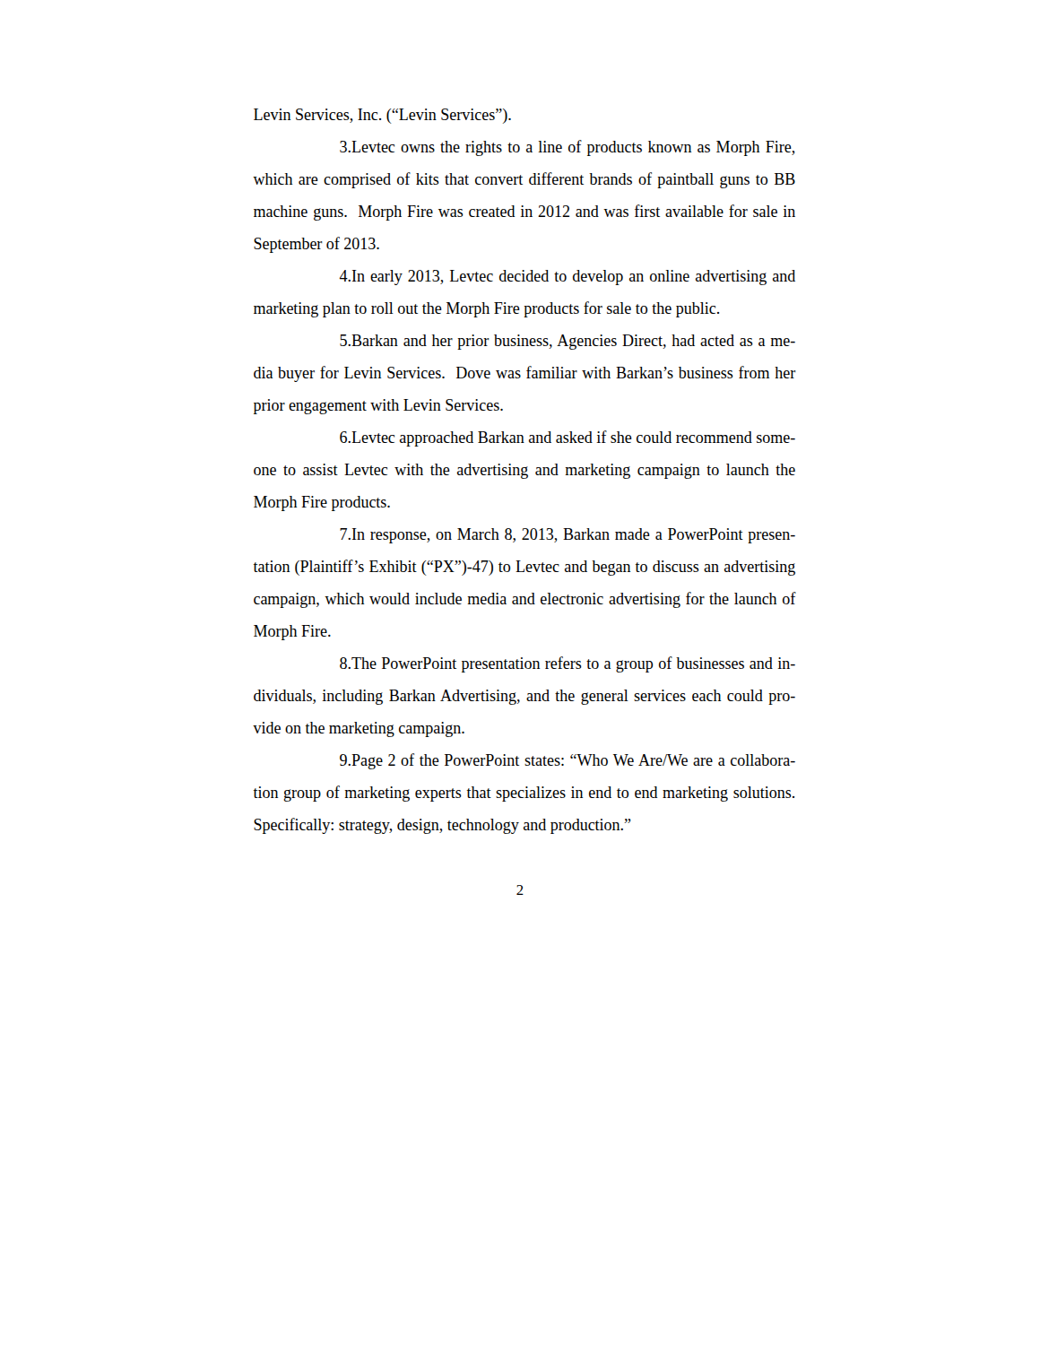Levin Services, Inc. (“Levin Services”).
3. Levtec owns the rights to a line of products known as Morph Fire, which are comprised of kits that convert different brands of paintball guns to BB machine guns. Morph Fire was created in 2012 and was first available for sale in September of 2013.
4. In early 2013, Levtec decided to develop an online advertising and marketing plan to roll out the Morph Fire products for sale to the public.
5. Barkan and her prior business, Agencies Direct, had acted as a media buyer for Levin Services. Dove was familiar with Barkan’s business from her prior engagement with Levin Services.
6. Levtec approached Barkan and asked if she could recommend someone to assist Levtec with the advertising and marketing campaign to launch the Morph Fire products.
7. In response, on March 8, 2013, Barkan made a PowerPoint presentation (Plaintiff’s Exhibit (“PX”)-47) to Levtec and began to discuss an advertising campaign, which would include media and electronic advertising for the launch of Morph Fire.
8. The PowerPoint presentation refers to a group of businesses and individuals, including Barkan Advertising, and the general services each could provide on the marketing campaign.
9. Page 2 of the PowerPoint states: “Who We Are/We are a collaboration group of marketing experts that specializes in end to end marketing solutions. Specifically: strategy, design, technology and production.”
2